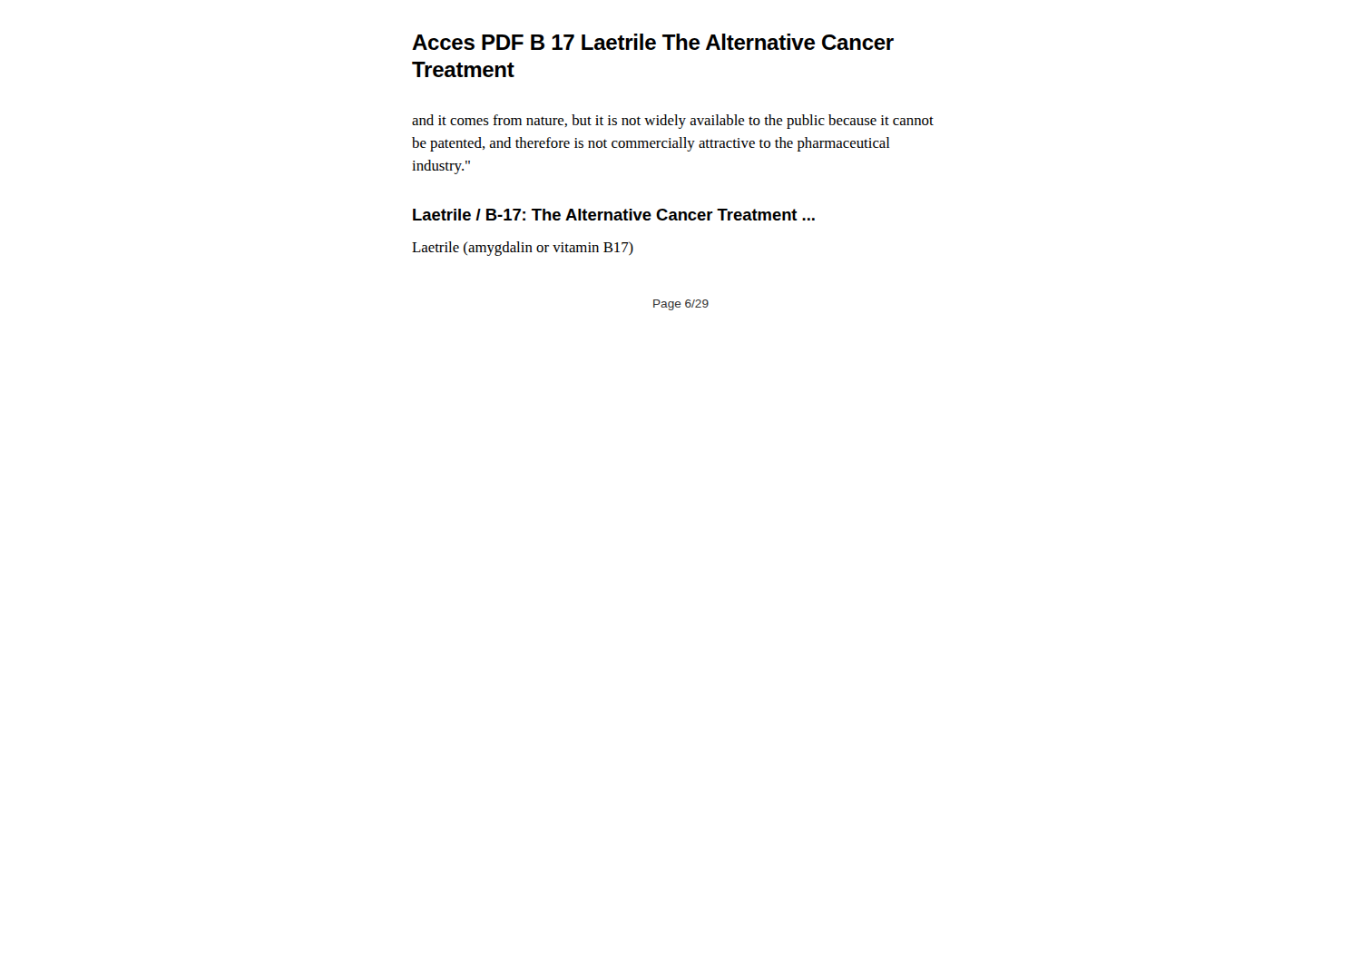Acces PDF B 17 Laetrile The Alternative Cancer Treatment
and it comes from nature, but it is not widely available to the public because it cannot be patented, and therefore is not commercially attractive to the pharmaceutical industry."
Laetrile / B-17: The Alternative Cancer Treatment ...
Laetrile (amygdalin or vitamin B17)
Page 6/29